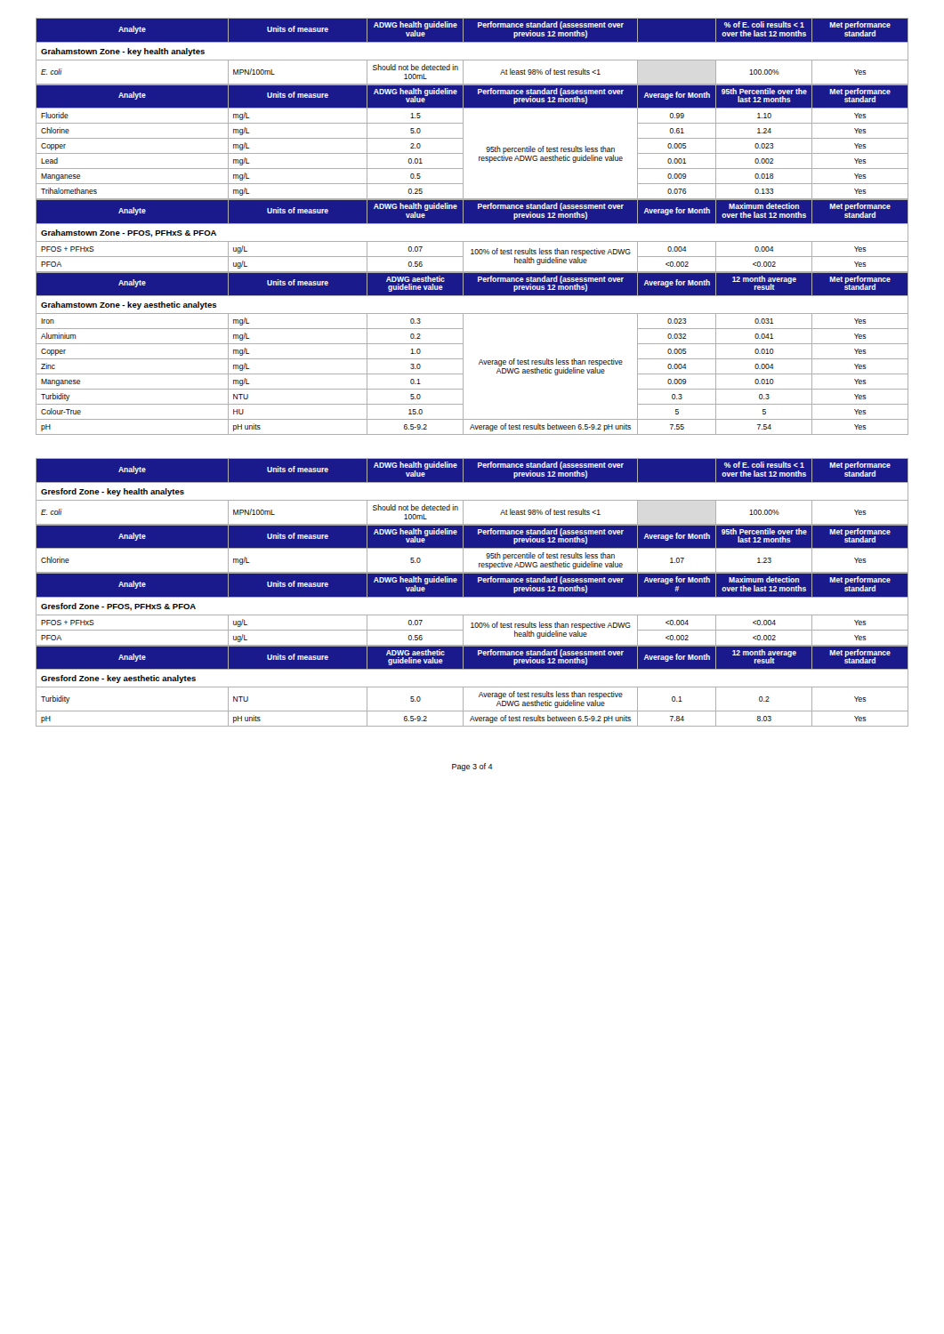| Grahamstown Zone - key health analytes |
| Analyte | Units of measure | ADWG health guideline value | Performance standard (assessment over previous 12 months) | | % of E. coli results < 1 over the last 12 months | Met performance standard |
| E. coli | MPN/100mL | Should not be detected in 100mL | At least 98% of test results <1 | | 100.00% | Yes |
| Analyte | Units of measure | ADWG health guideline value | Performance standard (assessment over previous 12 months) | Average for Month | 95th Percentile over the last 12 months | Met performance standard |
| --- | --- | --- | --- | --- | --- | --- |
| Fluoride | mg/L | 1.5 | 95th percentile of test results less than respective ADWG aesthetic guideline value | 0.99 | 1.10 | Yes |
| Chlorine | mg/L | 5.0 | 0.61 | 1.24 | Yes |
| Copper | mg/L | 2.0 | 0.005 | 0.023 | Yes |
| Lead | mg/L | 0.01 | 0.001 | 0.002 | Yes |
| Manganese | mg/L | 0.5 | 0.009 | 0.018 | Yes |
| Trihalomethanes | mg/L | 0.25 | 0.076 | 0.133 | Yes |
| Grahamstown Zone - PFOS, PFHxS & PFOA |
| Analyte | Units of measure | ADWG health guideline value | Performance standard (assessment over previous 12 months) | Average for Month | Maximum detection over the last 12 months | Met performance standard |
| PFOS + PFHxS | ug/L | 0.07 | 100% of test results less than respective ADWG health guideline value | 0.004 | 0.004 | Yes |
| PFOA | ug/L | 0.56 | <0.002 | <0.002 | Yes |
| Grahamstown Zone - key aesthetic analytes |
| Analyte | Units of measure | ADWG aesthetic guideline value | Performance standard (assessment over previous 12 months) | Average for Month | 12 month average result | Met performance standard |
| Iron | mg/L | 0.3 | Average of test results less than respective ADWG aesthetic guideline value | 0.023 | 0.031 | Yes |
| Aluminium | mg/L | 0.2 | 0.032 | 0.041 | Yes |
| Copper | mg/L | 1.0 | 0.005 | 0.010 | Yes |
| Zinc | mg/L | 3.0 | 0.004 | 0.004 | Yes |
| Manganese | mg/L | 0.1 | 0.009 | 0.010 | Yes |
| Turbidity | NTU | 5.0 | 0.3 | 0.3 | Yes |
| Colour-True | HU | 15.0 | 5 | 5 | Yes |
| pH | pH units | 6.5-9.2 | Average of test results between 6.5-9.2 pH units | 7.55 | 7.54 | Yes |
| Gresford Zone - key health analytes |
| Analyte | Units of measure | ADWG health guideline value | Performance standard (assessment over previous 12 months) | | % of E. coli results < 1 over the last 12 months | Met performance standard |
| E. coli | MPN/100mL | Should not be detected in 100mL | At least 98% of test results <1 | | 100.00% | Yes |
| Analyte | Units of measure | ADWG health guideline value | Performance standard (assessment over previous 12 months) | Average for Month | 95th Percentile over the last 12 months | Met performance standard |
| --- | --- | --- | --- | --- | --- | --- |
| Chlorine | mg/L | 5.0 | 95th percentile of test results less than respective ADWG aesthetic guideline value | 1.07 | 1.23 | Yes |
| Gresford Zone - PFOS, PFHxS & PFOA |
| Analyte | Units of measure | ADWG health guideline value | Performance standard (assessment over previous 12 months) | Average for Month # | Maximum detection over the last 12 months | Met performance standard |
| PFOS + PFHxS | ug/L | 0.07 | 100% of test results less than respective ADWG health guideline value | <0.004 | <0.004 | Yes |
| PFOA | ug/L | 0.56 | <0.002 | <0.002 | Yes |
| Gresford Zone - key aesthetic analytes |
| Analyte | Units of measure | ADWG aesthetic guideline value | Performance standard (assessment over previous 12 months) | Average for Month | 12 month average result | Met performance standard |
| Turbidity | NTU | 5.0 | Average of test results less than respective ADWG aesthetic guideline value | 0.1 | 0.2 | Yes |
| pH | pH units | 6.5-9.2 | Average of test results between 6.5-9.2 pH units | 7.84 | 8.03 | Yes |
Page 3 of 4